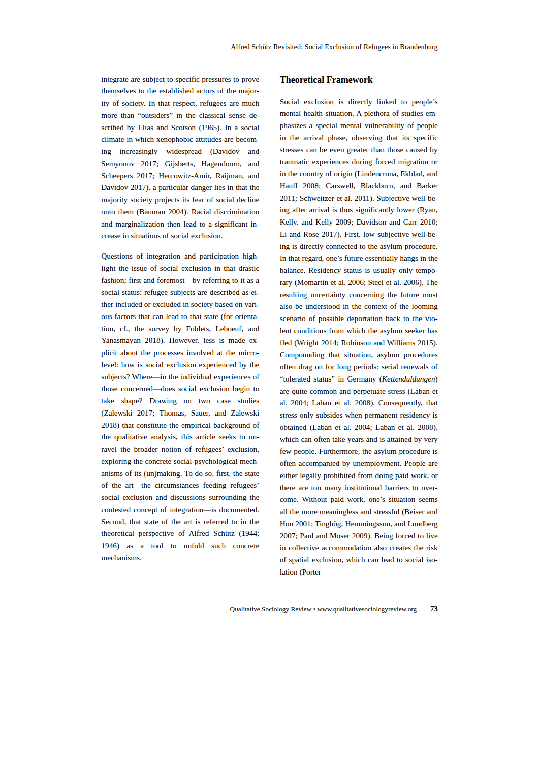Alfred Schütz Revisited: Social Exclusion of Refugees in Brandenburg
integrate are subject to specific pressures to prove themselves to the established actors of the majority of society. In that respect, refugees are much more than “outsiders” in the classical sense described by Elias and Scotson (1965). In a social climate in which xenophobic attitudes are becoming increasingly widespread (Davidov and Semyonov 2017; Gijsberts, Hagendoorn, and Scheepers 2017; Hercowitz-Amir, Raijman, and Davidov 2017), a particular danger lies in that the majority society projects its fear of social decline onto them (Bauman 2004). Racial discrimination and marginalization then lead to a significant increase in situations of social exclusion.
Questions of integration and participation highlight the issue of social exclusion in that drastic fashion; first and foremost—by referring to it as a social status: refugee subjects are described as either included or excluded in society based on various factors that can lead to that state (for orientation, cf., the survey by Foblets, Leboeuf, and Yanasmayan 2018). However, less is made explicit about the processes involved at the micro-level: how is social exclusion experienced by the subjects? Where—in the individual experiences of those concerned—does social exclusion begin to take shape? Drawing on two case studies (Zalewski 2017; Thomas, Sauer, and Zalewski 2018) that constitute the empirical background of the qualitative analysis, this article seeks to unravel the broader notion of refugees’ exclusion, exploring the concrete social-psychological mechanisms of its (un)making. To do so, first, the state of the art—the circumstances feeding refugees’ social exclusion and discussions surrounding the contested concept of integration—is documented. Second, that state of the art is referred to in the theoretical perspective of Alfred Schütz (1944; 1946) as a tool to unfold such concrete mechanisms.
Theoretical Framework
Social exclusion is directly linked to people’s mental health situation. A plethora of studies emphasizes a special mental vulnerability of people in the arrival phase, observing that its specific stresses can be even greater than those caused by traumatic experiences during forced migration or in the country of origin (Lindencrona, Ekblad, and Hauff 2008; Carswell, Blackburn, and Barker 2011; Schweitzer et al. 2011). Subjective well-being after arrival is thus significantly lower (Ryan, Kelly, and Kelly 2009; Davidson and Carr 2010; Li and Rose 2017). First, low subjective well-being is directly connected to the asylum procedure. In that regard, one’s future essentially hangs in the balance. Residency status is usually only temporary (Momartin et al. 2006; Steel et al. 2006). The resulting uncertainty concerning the future must also be understood in the context of the looming scenario of possible deportation back to the violent conditions from which the asylum seeker has fled (Wright 2014; Robinson and Williams 2015). Compounding that situation, asylum procedures often drag on for long periods: serial renewals of “tolerated status” in Germany (Kettenduldungen) are quite common and perpetuate stress (Laban et al. 2004; Laban et al. 2008). Consequently, that stress only subsides when permanent residency is obtained (Laban et al. 2004; Laban et al. 2008), which can often take years and is attained by very few people. Furthermore, the asylum procedure is often accompanied by unemployment. People are either legally prohibited from doing paid work, or there are too many institutional barriers to overcome. Without paid work, one’s situation seems all the more meaningless and stressful (Beiser and Hou 2001; Tinghög, Hemmingsson, and Lundberg 2007; Paul and Moser 2009). Being forced to live in collective accommodation also creates the risk of spatial exclusion, which can lead to social isolation (Porter
Qualitative Sociology Review • www.qualitativesociologyreview.org 73